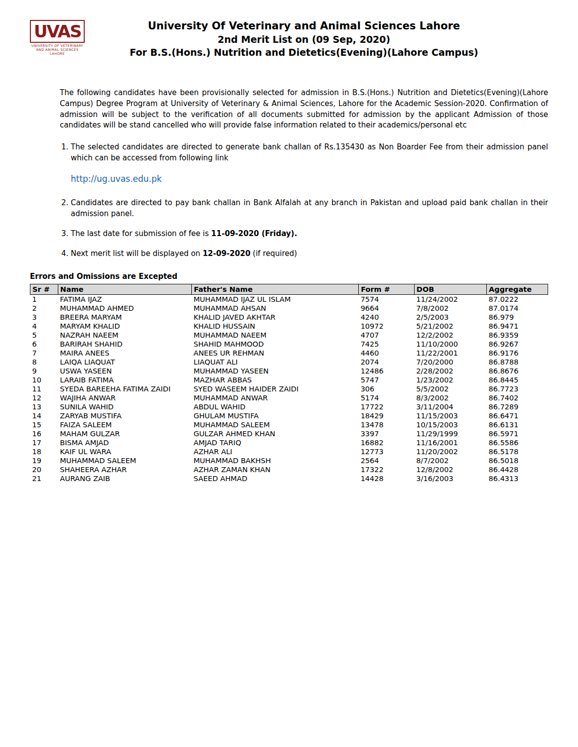UVAS
UNIVERSITY OF VETERINARY
AND ANIMAL SCIENCES LAHORE
University Of Veterinary and Animal Sciences Lahore
2nd Merit List on (09 Sep, 2020)
For B.S.(Hons.) Nutrition and Dietetics(Evening)(Lahore Campus)
The following candidates have been provisionally selected for admission in B.S.(Hons.) Nutrition and Dietetics(Evening)(Lahore Campus) Degree Program at University of Veterinary & Animal Sciences, Lahore for the Academic Session-2020. Confirmation of admission will be subject to the verification of all documents submitted for admission by the applicant Admission of those candidates will be stand cancelled who will provide false information related to their academics/personal etc
The selected candidates are directed to generate bank challan of Rs.135430 as Non Boarder Fee from their admission panel which can be accessed from following link
http://ug.uvas.edu.pk
Candidates are directed to pay bank challan in Bank Alfalah at any branch in Pakistan and upload paid bank challan in their admission panel.
The last date for submission of fee is 11-09-2020 (Friday).
Next merit list will be displayed on 12-09-2020 (if required)
Errors and Omissions are Excepted
| Sr # | Name | Father's Name | Form # | DOB | Aggregate |
| --- | --- | --- | --- | --- | --- |
| 1 | FATIMA IJAZ | MUHAMMAD IJAZ UL ISLAM | 7574 | 11/24/2002 | 87.0222 |
| 2 | MUHAMMAD AHMED | MUHAMMAD AHSAN | 9664 | 7/8/2002 | 87.0174 |
| 3 | BREERA MARYAM | KHALID JAVED AKHTAR | 4240 | 2/5/2003 | 86.979 |
| 4 | MARYAM KHALID | KHALID HUSSAIN | 10972 | 5/21/2002 | 86.9471 |
| 5 | NAZRAH NAEEM | MUHAMMAD NAEEM | 4707 | 12/2/2002 | 86.9359 |
| 6 | BARIRAH SHAHID | SHAHID MAHMOOD | 7425 | 11/10/2000 | 86.9267 |
| 7 | MAIRA ANEES | ANEES UR REHMAN | 4460 | 11/22/2001 | 86.9176 |
| 8 | LAIQA LIAQUAT | LIAQUAT ALI | 2074 | 7/20/2000 | 86.8788 |
| 9 | USWA YASEEN | MUHAMMAD YASEEN | 12486 | 2/28/2002 | 86.8676 |
| 10 | LARAIB FATIMA | MAZHAR ABBAS | 5747 | 1/23/2002 | 86.8445 |
| 11 | SYEDA BAREEHA FATIMA ZAIDI | SYED WASEEM HAIDER ZAIDI | 306 | 5/5/2002 | 86.7723 |
| 12 | WAJIHA ANWAR | MUHAMMAD ANWAR | 5174 | 8/3/2002 | 86.7402 |
| 13 | SUNILA WAHID | ABDUL WAHID | 17722 | 3/11/2004 | 86.7289 |
| 14 | ZARYAB MUSTIFA | GHULAM MUSTIFA | 18429 | 11/15/2003 | 86.6471 |
| 15 | FAIZA SALEEM | MUHAMMAD SALEEM | 13478 | 10/15/2003 | 86.6131 |
| 16 | MAHAM GULZAR | GULZAR AHMED KHAN | 3397 | 11/29/1999 | 86.5971 |
| 17 | BISMA AMJAD | AMJAD TARIQ | 16882 | 11/16/2001 | 86.5586 |
| 18 | KAIF UL WARA | AZHAR ALI | 12773 | 11/20/2002 | 86.5178 |
| 19 | MUHAMMAD SALEEM | MUHAMMAD BAKHSH | 2564 | 8/7/2002 | 86.5018 |
| 20 | SHAHEERA AZHAR | AZHAR ZAMAN KHAN | 17322 | 12/8/2002 | 86.4428 |
| 21 | AURANG ZAIB | SAEED AHMAD | 14428 | 3/16/2003 | 86.4313 |